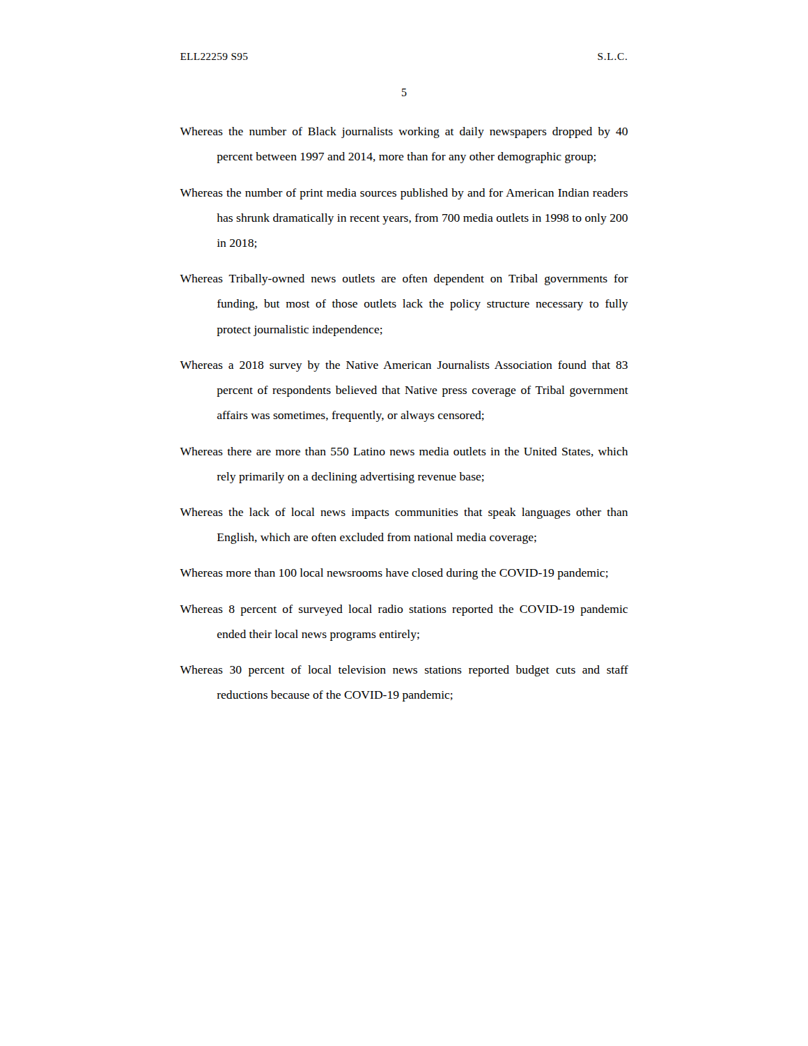ELL22259 S95 S.L.C.
5
Whereas the number of Black journalists working at daily newspapers dropped by 40 percent between 1997 and 2014, more than for any other demographic group;
Whereas the number of print media sources published by and for American Indian readers has shrunk dramatically in recent years, from 700 media outlets in 1998 to only 200 in 2018;
Whereas Tribally-owned news outlets are often dependent on Tribal governments for funding, but most of those outlets lack the policy structure necessary to fully protect journalistic independence;
Whereas a 2018 survey by the Native American Journalists Association found that 83 percent of respondents believed that Native press coverage of Tribal government affairs was sometimes, frequently, or always censored;
Whereas there are more than 550 Latino news media outlets in the United States, which rely primarily on a declining advertising revenue base;
Whereas the lack of local news impacts communities that speak languages other than English, which are often excluded from national media coverage;
Whereas more than 100 local newsrooms have closed during the COVID-19 pandemic;
Whereas 8 percent of surveyed local radio stations reported the COVID-19 pandemic ended their local news programs entirely;
Whereas 30 percent of local television news stations reported budget cuts and staff reductions because of the COVID-19 pandemic;